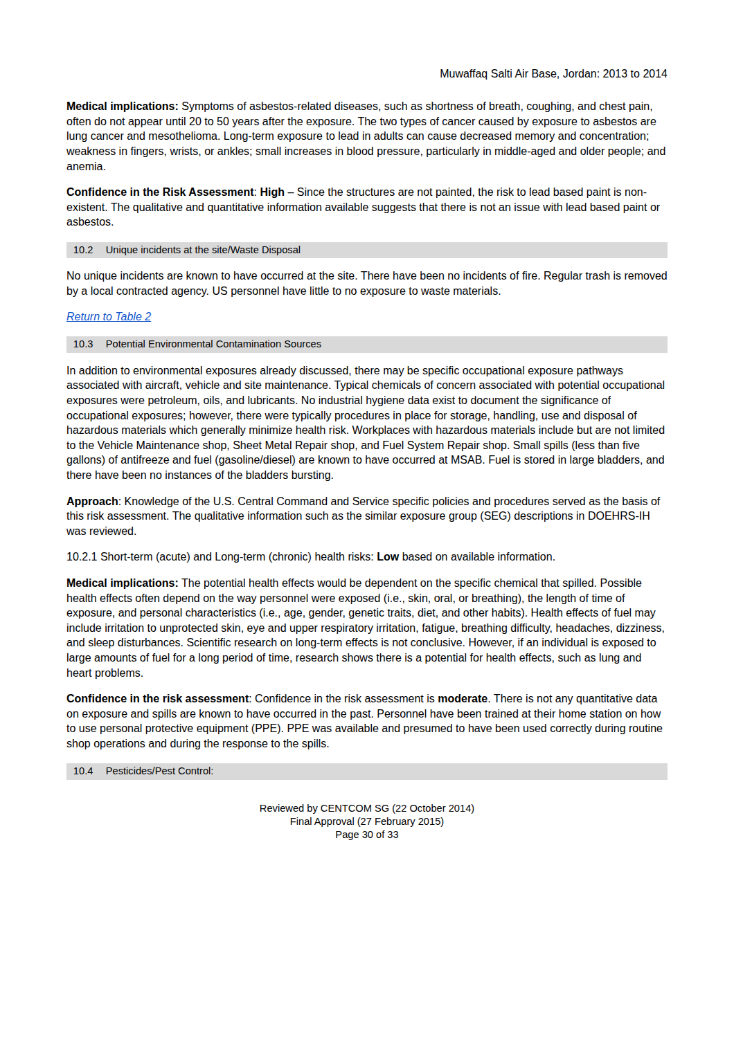Muwaffaq Salti Air Base, Jordan: 2013 to 2014
Medical implications: Symptoms of asbestos-related diseases, such as shortness of breath, coughing, and chest pain, often do not appear until 20 to 50 years after the exposure. The two types of cancer caused by exposure to asbestos are lung cancer and mesothelioma. Long-term exposure to lead in adults can cause decreased memory and concentration; weakness in fingers, wrists, or ankles; small increases in blood pressure, particularly in middle-aged and older people; and anemia.
Confidence in the Risk Assessment: High – Since the structures are not painted, the risk to lead based paint is non-existent. The qualitative and quantitative information available suggests that there is not an issue with lead based paint or asbestos.
10.2 Unique incidents at the site/Waste Disposal
No unique incidents are known to have occurred at the site. There have been no incidents of fire. Regular trash is removed by a local contracted agency. US personnel have little to no exposure to waste materials.
Return to Table 2
10.3 Potential Environmental Contamination Sources
In addition to environmental exposures already discussed, there may be specific occupational exposure pathways associated with aircraft, vehicle and site maintenance. Typical chemicals of concern associated with potential occupational exposures were petroleum, oils, and lubricants. No industrial hygiene data exist to document the significance of occupational exposures; however, there were typically procedures in place for storage, handling, use and disposal of hazardous materials which generally minimize health risk. Workplaces with hazardous materials include but are not limited to the Vehicle Maintenance shop, Sheet Metal Repair shop, and Fuel System Repair shop. Small spills (less than five gallons) of antifreeze and fuel (gasoline/diesel) are known to have occurred at MSAB. Fuel is stored in large bladders, and there have been no instances of the bladders bursting.
Approach: Knowledge of the U.S. Central Command and Service specific policies and procedures served as the basis of this risk assessment. The qualitative information such as the similar exposure group (SEG) descriptions in DOEHRS-IH was reviewed.
10.2.1 Short-term (acute) and Long-term (chronic) health risks: Low based on available information.
Medical implications: The potential health effects would be dependent on the specific chemical that spilled. Possible health effects often depend on the way personnel were exposed (i.e., skin, oral, or breathing), the length of time of exposure, and personal characteristics (i.e., age, gender, genetic traits, diet, and other habits). Health effects of fuel may include irritation to unprotected skin, eye and upper respiratory irritation, fatigue, breathing difficulty, headaches, dizziness, and sleep disturbances. Scientific research on long-term effects is not conclusive. However, if an individual is exposed to large amounts of fuel for a long period of time, research shows there is a potential for health effects, such as lung and heart problems.
Confidence in the risk assessment: Confidence in the risk assessment is moderate. There is not any quantitative data on exposure and spills are known to have occurred in the past. Personnel have been trained at their home station on how to use personal protective equipment (PPE). PPE was available and presumed to have been used correctly during routine shop operations and during the response to the spills.
10.4 Pesticides/Pest Control:
Reviewed by CENTCOM SG (22 October 2014)
Final Approval (27 February 2015)
Page 30 of 33